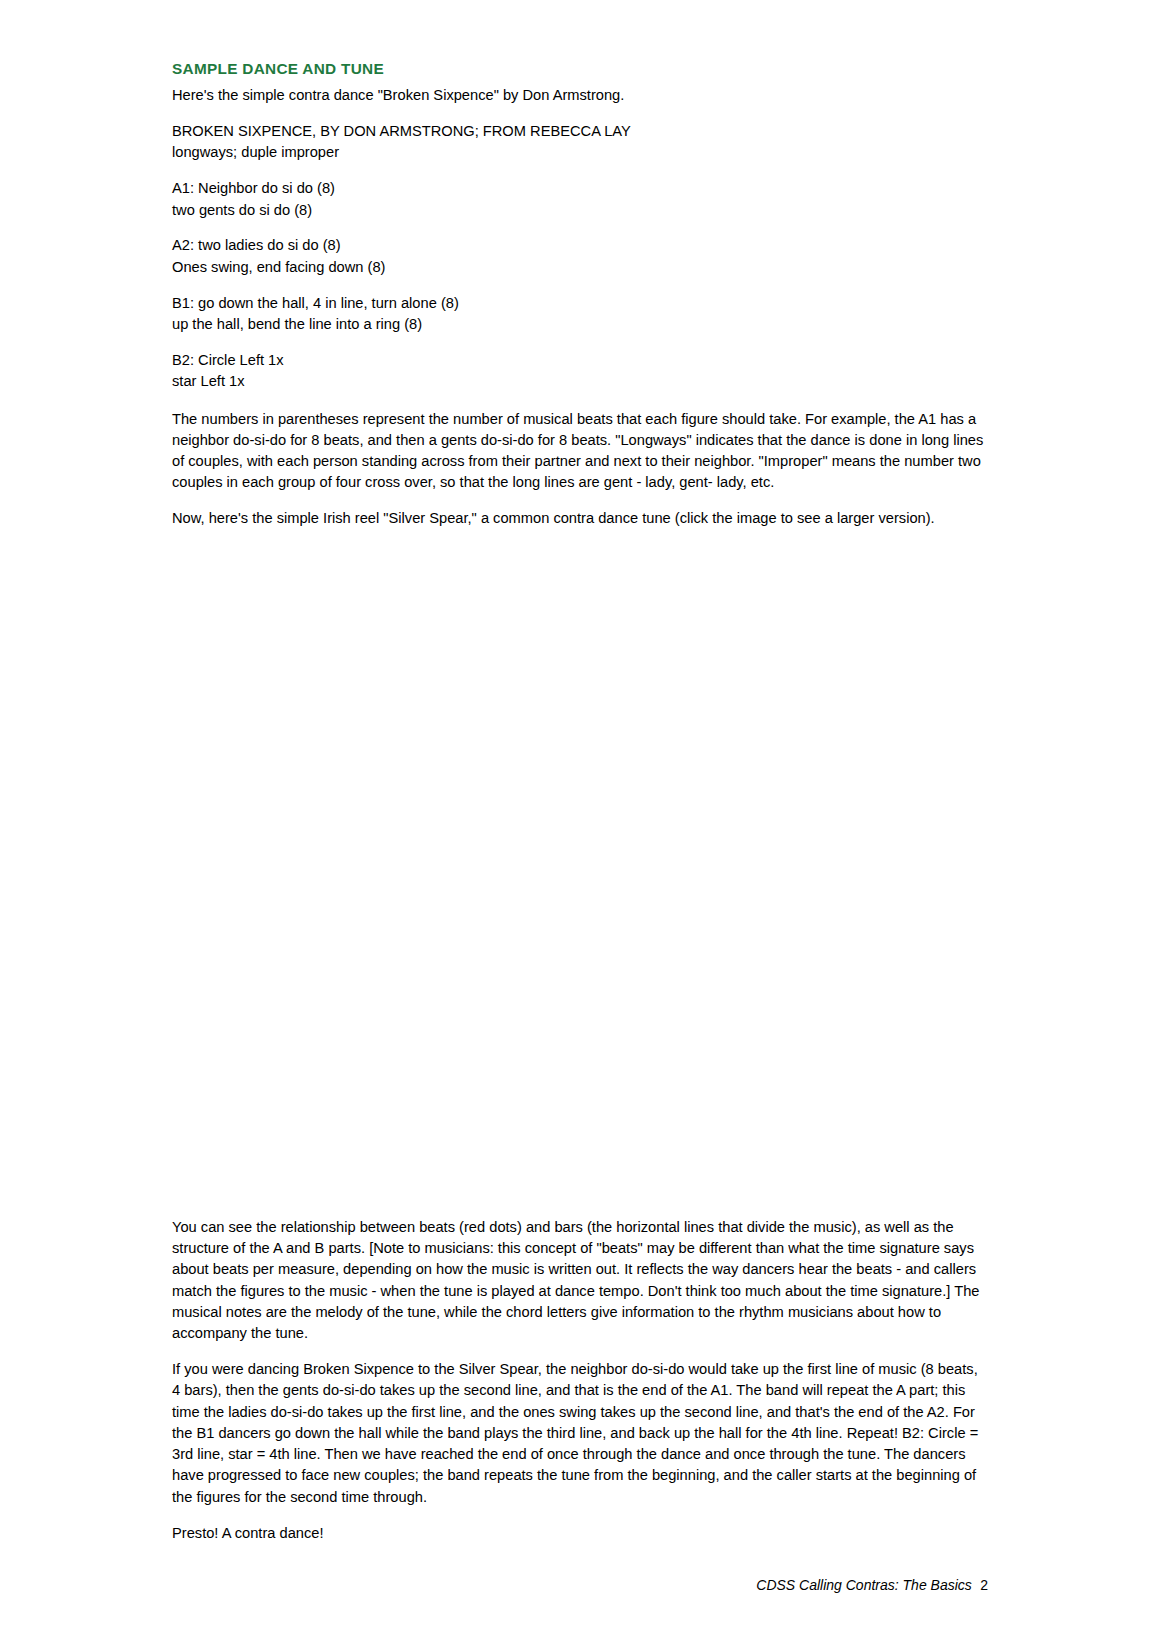Sample Dance and Tune
Here's the simple contra dance "Broken Sixpence" by Don Armstrong.
BROKEN SIXPENCE, BY DON ARMSTRONG; FROM REBECCA LAY
longways; duple improper
A1: Neighbor do si do (8)
two gents do si do (8)
A2: two ladies do si do (8)
Ones swing, end facing down (8)
B1: go down the hall, 4 in line, turn alone (8)
up the hall, bend the line into a ring (8)
B2: Circle Left 1x
star Left 1x
The numbers in parentheses represent the number of musical beats that each figure should take. For example, the A1 has a neighbor do-si-do for 8 beats, and then a gents do-si-do for 8 beats. "Longways" indicates that the dance is done in long lines of couples, with each person standing across from their partner and next to their neighbor. "Improper" means the number two couples in each group of four cross over, so that the long lines are gent - lady, gent- lady, etc.
Now, here's the simple Irish reel "Silver Spear," a common contra dance tune (click the image to see a larger version).
You can see the relationship between beats (red dots) and bars (the horizontal lines that divide the music), as well as the structure of the A and B parts. [Note to musicians: this concept of "beats" may be different than what the time signature says about beats per measure, depending on how the music is written out. It reflects the way dancers hear the beats - and callers match the figures to the music - when the tune is played at dance tempo. Don't think too much about the time signature.] The musical notes are the melody of the tune, while the chord letters give information to the rhythm musicians about how to accompany the tune.
If you were dancing Broken Sixpence to the Silver Spear, the neighbor do-si-do would take up the first line of music (8 beats, 4 bars), then the gents do-si-do takes up the second line, and that is the end of the A1. The band will repeat the A part; this time the ladies do-si-do takes up the first line, and the ones swing takes up the second line, and that's the end of the A2. For the B1 dancers go down the hall while the band plays the third line, and back up the hall for the 4th line. Repeat! B2: Circle = 3rd line, star = 4th line. Then we have reached the end of once through the dance and once through the tune. The dancers have progressed to face new couples; the band repeats the tune from the beginning, and the caller starts at the beginning of the figures for the second time through.
Presto! A contra dance!
CDSS Calling Contras: The Basics2